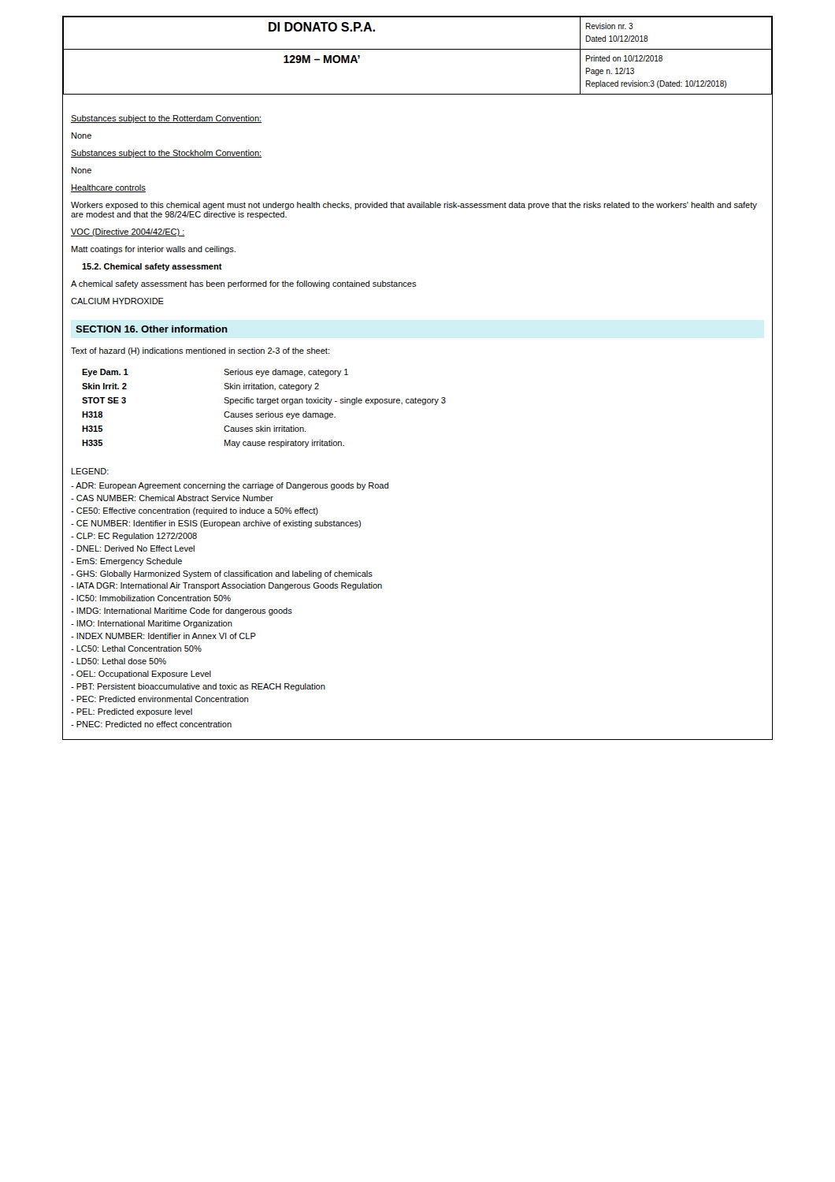| DI DONATO S.P.A. | Revision nr. 3 Dated 10/12/2018 |
| 129M – MOMA’ | Printed on 10/12/2018 Page n. 12/13 Replaced revision:3 (Dated: 10/12/2018) |
Substances subject to the Rotterdam Convention:
None
Substances subject to the Stockholm Convention:
None
Healthcare controls
Workers exposed to this chemical agent must not undergo health checks, provided that available risk-assessment data prove that the risks related to the workers' health and safety are modest and that the 98/24/EC directive is respected.
VOC (Directive 2004/42/EC) :
Matt coatings for interior walls and ceilings.
15.2. Chemical safety assessment
A chemical safety assessment has been performed for the following contained substances
CALCIUM HYDROXIDE
SECTION 16. Other information
Text of hazard (H) indications mentioned in section 2-3 of the sheet:
| Eye Dam. 1 | Serious eye damage, category 1 |
| Skin Irrit. 2 | Skin irritation, category 2 |
| STOT SE 3 | Specific target organ toxicity - single exposure, category 3 |
| H318 | Causes serious eye damage. |
| H315 | Causes skin irritation. |
| H335 | May cause respiratory irritation. |
LEGEND:
ADR: European Agreement concerning the carriage of Dangerous goods by Road
CAS NUMBER: Chemical Abstract Service Number
CE50: Effective concentration (required to induce a 50% effect)
CE NUMBER: Identifier in ESIS (European archive of existing substances)
CLP: EC Regulation 1272/2008
DNEL: Derived No Effect Level
EmS: Emergency Schedule
GHS: Globally Harmonized System of classification and labeling of chemicals
IATA DGR: International Air Transport Association Dangerous Goods Regulation
IC50: Immobilization Concentration 50%
IMDG: International Maritime Code for dangerous goods
IMO: International Maritime Organization
INDEX NUMBER: Identifier in Annex VI of CLP
LC50: Lethal Concentration 50%
LD50: Lethal dose 50%
OEL: Occupational Exposure Level
PBT: Persistent bioaccumulative and toxic as REACH Regulation
PEC: Predicted environmental Concentration
PEL: Predicted exposure level
PNEC: Predicted no effect concentration